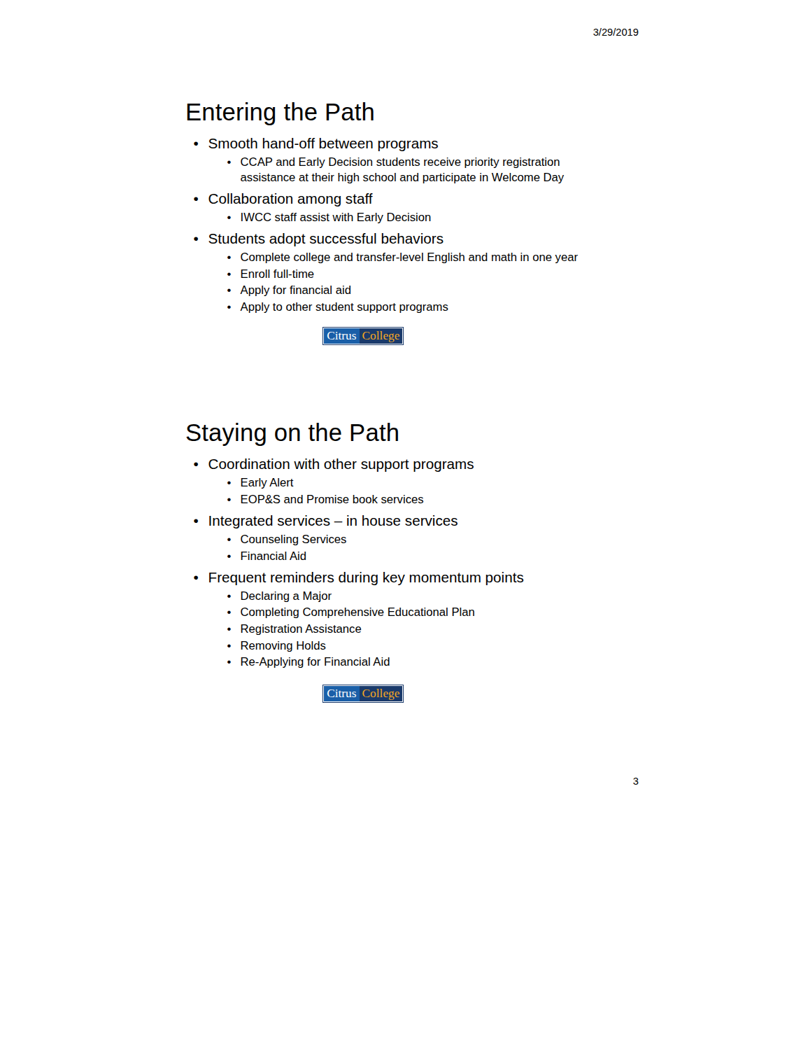3/29/2019
Entering the Path
Smooth hand-off between programs
CCAP and Early Decision students receive priority registration assistance at their high school and participate in Welcome Day
Collaboration among staff
IWCC staff assist with Early Decision
Students adopt successful behaviors
Complete college and transfer-level English and math in one year
Enroll full-time
Apply for financial aid
Apply to other student support programs
Citrus College
Staying on the Path
Coordination with other support programs
Early Alert
EOP&S and Promise book services
Integrated services – in house services
Counseling Services
Financial Aid
Frequent reminders during key momentum points
Declaring a Major
Completing Comprehensive Educational Plan
Registration Assistance
Removing Holds
Re-Applying for Financial Aid
Citrus College
3